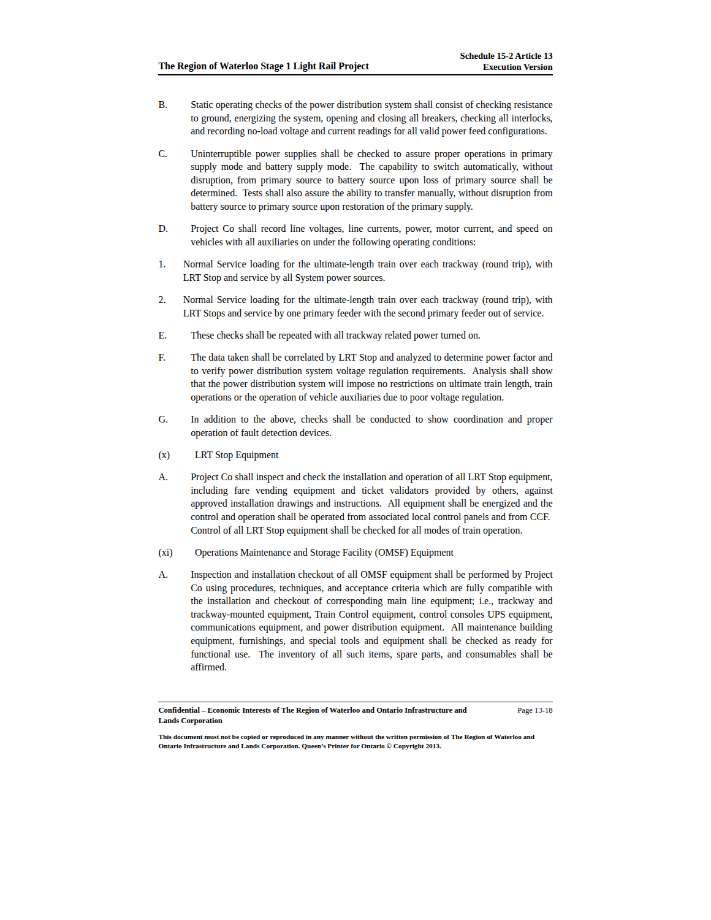| The Region of Waterloo Stage 1 Light Rail Project | Schedule 15-2 Article 13 Execution Version |
| B. | Static operating checks of the power distribution system shall consist of checking resistance to ground, energizing the system, opening and closing all breakers, checking all interlocks, and recording no-load voltage and current readings for all valid power feed configurations. |
| C. | Uninterruptible power supplies shall be checked to assure proper operations in primary supply mode and battery supply mode. The capability to switch automatically, without disruption, from primary source to battery source upon loss of primary source shall be determined. Tests shall also assure the ability to transfer manually, without disruption from battery source to primary source upon restoration of the primary supply. |
| D. | Project Co shall record line voltages, line currents, power, motor current, and speed on vehicles with all auxiliaries on under the following operating conditions: |
| 1. | Normal Service loading for the ultimate-length train over each trackway (round trip), with LRT Stop and service by all System power sources. |
| 2. | Normal Service loading for the ultimate-length train over each trackway (round trip), with LRT Stops and service by one primary feeder with the second primary feeder out of service. |
| E. | These checks shall be repeated with all trackway related power turned on. |
| F. | The data taken shall be correlated by LRT Stop and analyzed to determine power factor and to verify power distribution system voltage regulation requirements. Analysis shall show that the power distribution system will impose no restrictions on ultimate train length, train operations or the operation of vehicle auxiliaries due to poor voltage regulation. |
| G. | In addition to the above, checks shall be conducted to show coordination and proper operation of fault detection devices. |
| (x) | LRT Stop Equipment |
| A. | Project Co shall inspect and check the installation and operation of all LRT Stop equipment, including fare vending equipment and ticket validators provided by others, against approved installation drawings and instructions. All equipment shall be energized and the control and operation shall be operated from associated local control panels and from CCF. Control of all LRT Stop equipment shall be checked for all modes of train operation. |
| (xi) | Operations Maintenance and Storage Facility (OMSF) Equipment |
| A. | Inspection and installation checkout of all OMSF equipment shall be performed by Project Co using procedures, techniques, and acceptance criteria which are fully compatible with the installation and checkout of corresponding main line equipment; i.e., trackway and trackway-mounted equipment, Train Control equipment, control consoles UPS equipment, communications equipment, and power distribution equipment. All maintenance building equipment, furnishings, and special tools and equipment shall be checked as ready for functional use. The inventory of all such items, spare parts, and consumables shall be affirmed. |
| Confidential – Economic Interests of The Region of Waterloo and Ontario Infrastructure and Lands Corporation | Page 13-18 |
This document must not be copied or reproduced in any manner without the written permission of The Region of Waterloo and Ontario Infrastructure and Lands Corporation. Queen’s Printer for Ontario © Copyright 2013.